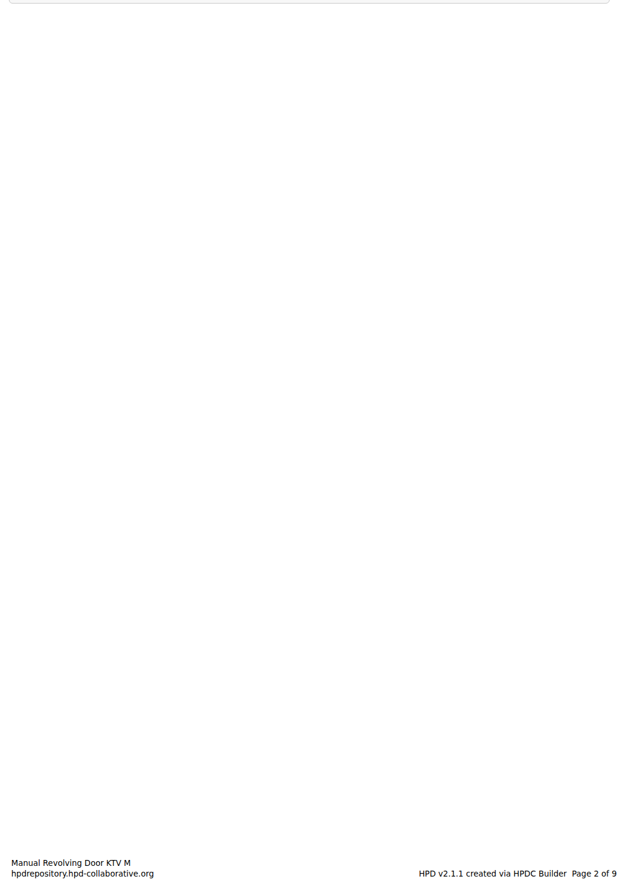Manual Revolving Door KTV M
hpdrepository.hpd-collaborative.org
HPD v2.1.1 created via HPDC Builder Page 2 of 9